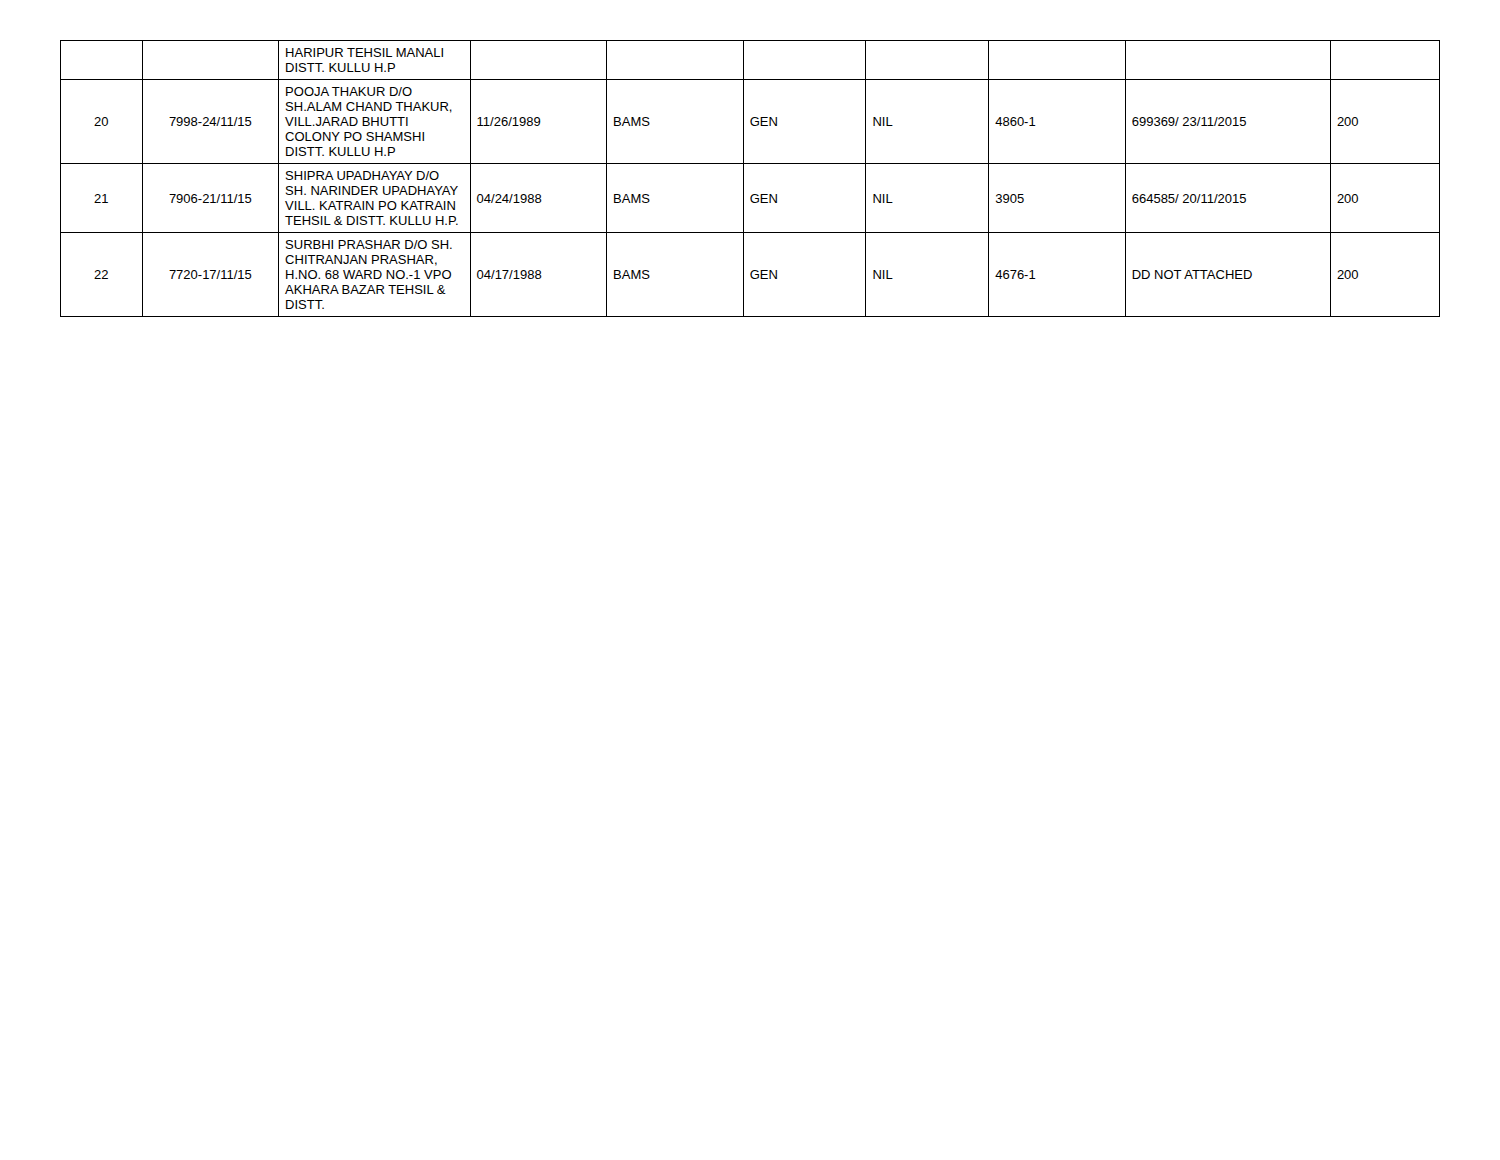| | | HARIPUR TEHSIL MANALI DISTT. KULLU H.P | | | | | | | |
| 20 | 7998-24/11/15 | POOJA THAKUR D/O SH.ALAM CHAND THAKUR, VILL.JARAD BHUTTI COLONY PO SHAMSHI DISTT. KULLU H.P | 11/26/1989 | BAMS | GEN | NIL | 4860-1 | 699369/ 23/11/2015 | 200 |
| 21 | 7906-21/11/15 | SHIPRA UPADHAYAY D/O SH. NARINDER UPADHAYAY VILL. KATRAIN PO KATRAIN TEHSIL & DISTT. KULLU H.P. | 04/24/1988 | BAMS | GEN | NIL | 3905 | 664585/ 20/11/2015 | 200 |
| 22 | 7720-17/11/15 | SURBHI PRASHAR D/O SH. CHITRANJAN PRASHAR, H.NO. 68 WARD NO.-1 VPO AKHARA BAZAR TEHSIL & DISTT. | 04/17/1988 | BAMS | GEN | NIL | 4676-1 | DD NOT ATTACHED | 200 |